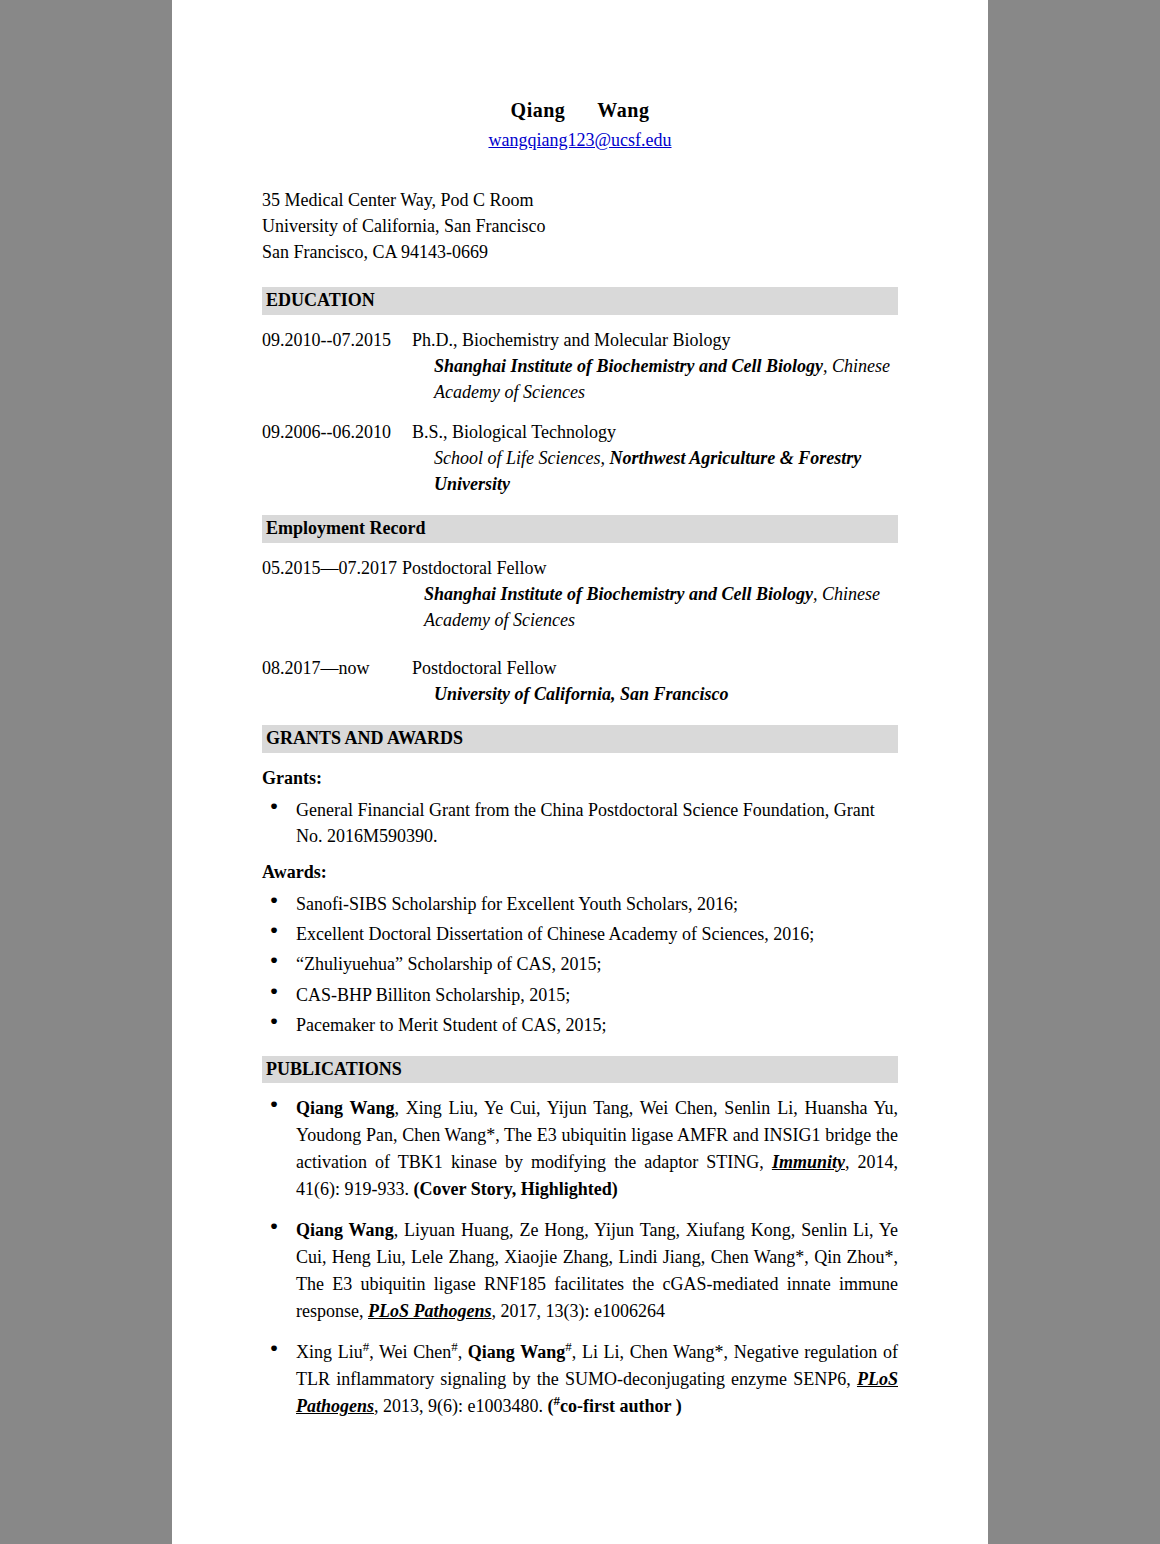Qiang Wang
wangqiang123@ucsf.edu
35 Medical Center Way, Pod C Room
University of California, San Francisco
San Francisco, CA 94143-0669
EDUCATION
09.2010--07.2015
Ph.D., Biochemistry and Molecular Biology
Shanghai Institute of Biochemistry and Cell Biology, Chinese Academy of Sciences
09.2006--06.2010
B.S., Biological Technology
School of Life Sciences, Northwest Agriculture & Forestry University
Employment Record
05.2015—07.2017
Postdoctoral Fellow
Shanghai Institute of Biochemistry and Cell Biology, Chinese Academy of Sciences
08.2017—now
Postdoctoral Fellow
University of California, San Francisco
GRANTS AND AWARDS
Grants:
General Financial Grant from the China Postdoctoral Science Foundation, Grant No. 2016M590390.
Awards:
Sanofi-SIBS Scholarship for Excellent Youth Scholars, 2016;
Excellent Doctoral Dissertation of Chinese Academy of Sciences, 2016;
“Zhuliyuehua” Scholarship of CAS, 2015;
CAS-BHP Billiton Scholarship, 2015;
Pacemaker to Merit Student of CAS, 2015;
PUBLICATIONS
Qiang Wang, Xing Liu, Ye Cui, Yijun Tang, Wei Chen, Senlin Li, Huansha Yu, Youdong Pan, Chen Wang*, The E3 ubiquitin ligase AMFR and INSIG1 bridge the activation of TBK1 kinase by modifying the adaptor STING, Immunity, 2014, 41(6): 919-933. (Cover Story, Highlighted)
Qiang Wang, Liyuan Huang, Ze Hong, Yijun Tang, Xiufang Kong, Senlin Li, Ye Cui, Heng Liu, Lele Zhang, Xiaojie Zhang, Lindi Jiang, Chen Wang*, Qin Zhou*, The E3 ubiquitin ligase RNF185 facilitates the cGAS-mediated innate immune response, PLoS Pathogens, 2017, 13(3): e1006264
Xing Liu#, Wei Chen#, Qiang Wang#, Li Li, Chen Wang*, Negative regulation of TLR inflammatory signaling by the SUMO-deconjugating enzyme SENP6, PLoS Pathogens, 2013, 9(6): e1003480. (#co-first author )